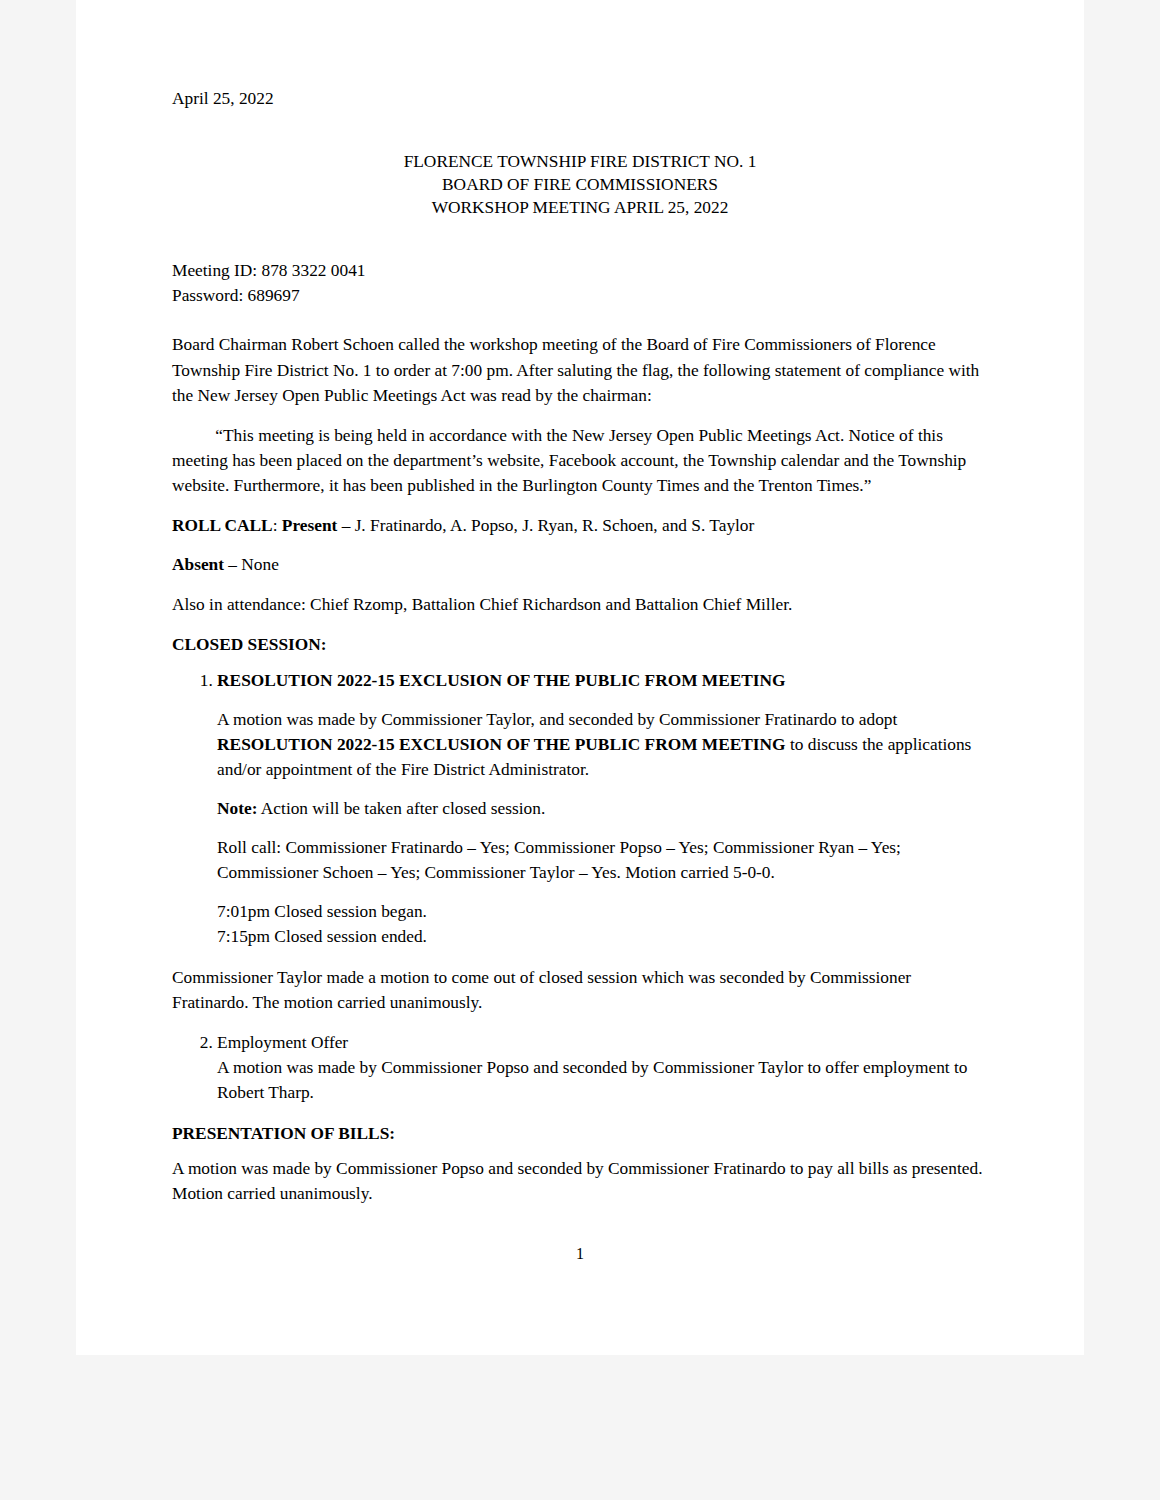April 25, 2022
FLORENCE TOWNSHIP FIRE DISTRICT NO. 1
BOARD OF FIRE COMMISSIONERS
WORKSHOP MEETING APRIL 25, 2022
Meeting ID: 878 3322 0041
Password: 689697
Board Chairman Robert Schoen called the workshop meeting of the Board of Fire Commissioners of Florence Township Fire District No. 1 to order at 7:00 pm. After saluting the flag, the following statement of compliance with the New Jersey Open Public Meetings Act was read by the chairman:
“This meeting is being held in accordance with the New Jersey Open Public Meetings Act. Notice of this meeting has been placed on the department’s website, Facebook account, the Township calendar and the Township website. Furthermore, it has been published in the Burlington County Times and the Trenton Times.”
ROLL CALL: Present – J. Fratinardo, A. Popso, J. Ryan, R. Schoen, and S. Taylor
Absent – None
Also in attendance: Chief Rzomp, Battalion Chief Richardson and Battalion Chief Miller.
CLOSED SESSION:
RESOLUTION 2022-15 EXCLUSION OF THE PUBLIC FROM MEETING
A motion was made by Commissioner Taylor, and seconded by Commissioner Fratinardo to adopt RESOLUTION 2022-15 EXCLUSION OF THE PUBLIC FROM MEETING to discuss the applications and/or appointment of the Fire District Administrator.
Note: Action will be taken after closed session.
Roll call: Commissioner Fratinardo – Yes; Commissioner Popso – Yes; Commissioner Ryan – Yes; Commissioner Schoen – Yes; Commissioner Taylor – Yes. Motion carried 5-0-0.
7:01pm Closed session began.
7:15pm Closed session ended.
Commissioner Taylor made a motion to come out of closed session which was seconded by Commissioner Fratinardo. The motion carried unanimously.
Employment Offer
A motion was made by Commissioner Popso and seconded by Commissioner Taylor to offer employment to Robert Tharp.
PRESENTATION OF BILLS:
A motion was made by Commissioner Popso and seconded by Commissioner Fratinardo to pay all bills as presented. Motion carried unanimously.
1